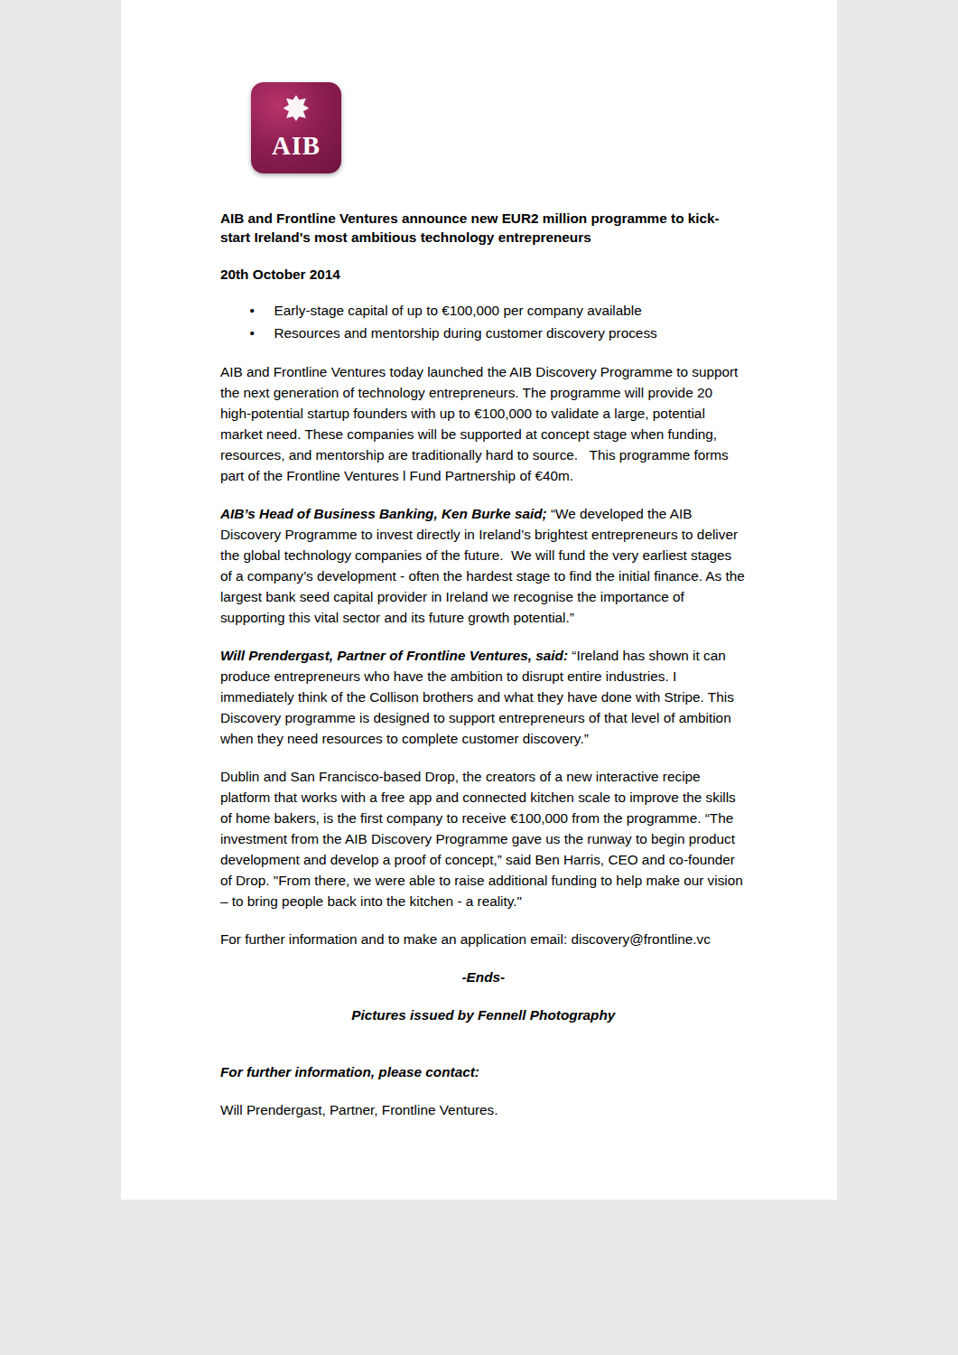AIB and Frontline Ventures announce new EUR2 million programme to kick-start Ireland's most ambitious technology entrepreneurs
20th October 2014
Early-stage capital of up to €100,000 per company available
Resources and mentorship during customer discovery process
AIB and Frontline Ventures today launched the AIB Discovery Programme to support the next generation of technology entrepreneurs. The programme will provide 20 high-potential startup founders with up to €100,000 to validate a large, potential market need. These companies will be supported at concept stage when funding, resources, and mentorship are traditionally hard to source. This programme forms part of the Frontline Ventures l Fund Partnership of €40m.
AIB’s Head of Business Banking, Ken Burke said; “We developed the AIB Discovery Programme to invest directly in Ireland’s brightest entrepreneurs to deliver the global technology companies of the future. We will fund the very earliest stages of a company’s development - often the hardest stage to find the initial finance. As the largest bank seed capital provider in Ireland we recognise the importance of supporting this vital sector and its future growth potential.”
Will Prendergast, Partner of Frontline Ventures, said: “Ireland has shown it can produce entrepreneurs who have the ambition to disrupt entire industries. I immediately think of the Collison brothers and what they have done with Stripe. This Discovery programme is designed to support entrepreneurs of that level of ambition when they need resources to complete customer discovery.”
Dublin and San Francisco-based Drop, the creators of a new interactive recipe platform that works with a free app and connected kitchen scale to improve the skills of home bakers, is the first company to receive €100,000 from the programme. “The investment from the AIB Discovery Programme gave us the runway to begin product development and develop a proof of concept,” said Ben Harris, CEO and co-founder of Drop. "From there, we were able to raise additional funding to help make our vision – to bring people back into the kitchen - a reality."
For further information and to make an application email: discovery@frontline.vc
-Ends-
Pictures issued by Fennell Photography
For further information, please contact:
Will Prendergast, Partner, Frontline Ventures.